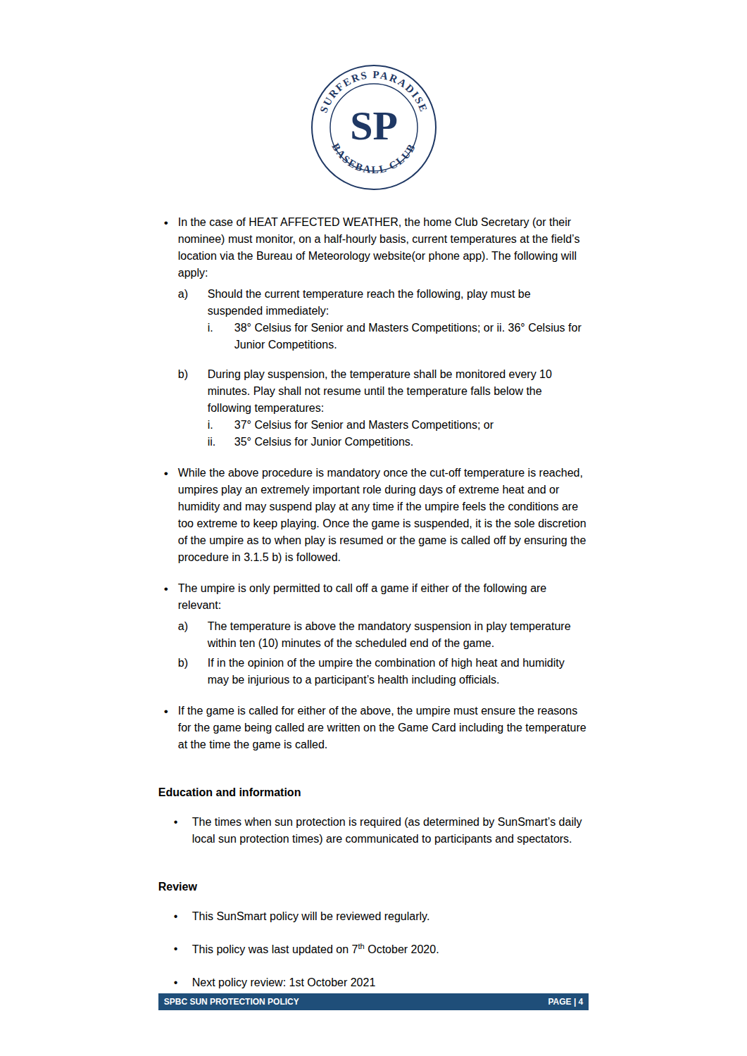SURFERS PARADISE BASEBALL CLUB SP
In the case of HEAT AFFECTED WEATHER, the home Club Secretary (or their nominee) must monitor, on a half-hourly basis, current temperatures at the field’s location via the Bureau of Meteorology website(or phone app). The following will apply:
a) Should the current temperature reach the following, play must be suspended immediately:
i. 38° Celsius for Senior and Masters Competitions; or ii. 36° Celsius for Junior Competitions.
b) During play suspension, the temperature shall be monitored every 10 minutes. Play shall not resume until the temperature falls below the following temperatures:
i. 37° Celsius for Senior and Masters Competitions; or
ii. 35° Celsius for Junior Competitions.
While the above procedure is mandatory once the cut-off temperature is reached, umpires play an extremely important role during days of extreme heat and or humidity and may suspend play at any time if the umpire feels the conditions are too extreme to keep playing. Once the game is suspended, it is the sole discretion of the umpire as to when play is resumed or the game is called off by ensuring the procedure in 3.1.5 b) is followed.
The umpire is only permitted to call off a game if either of the following are relevant:
a) The temperature is above the mandatory suspension in play temperature within ten (10) minutes of the scheduled end of the game.
b) If in the opinion of the umpire the combination of high heat and humidity may be injurious to a participant’s health including officials.
If the game is called for either of the above, the umpire must ensure the reasons for the game being called are written on the Game Card including the temperature at the time the game is called.
Education and information
The times when sun protection is required (as determined by SunSmart’s daily local sun protection times) are communicated to participants and spectators.
Review
This SunSmart policy will be reviewed regularly.
This policy was last updated on 7th October 2020.
Next policy review: 1st October 2021
SPBC SUN PROTECTION POLICY PAGE | 4